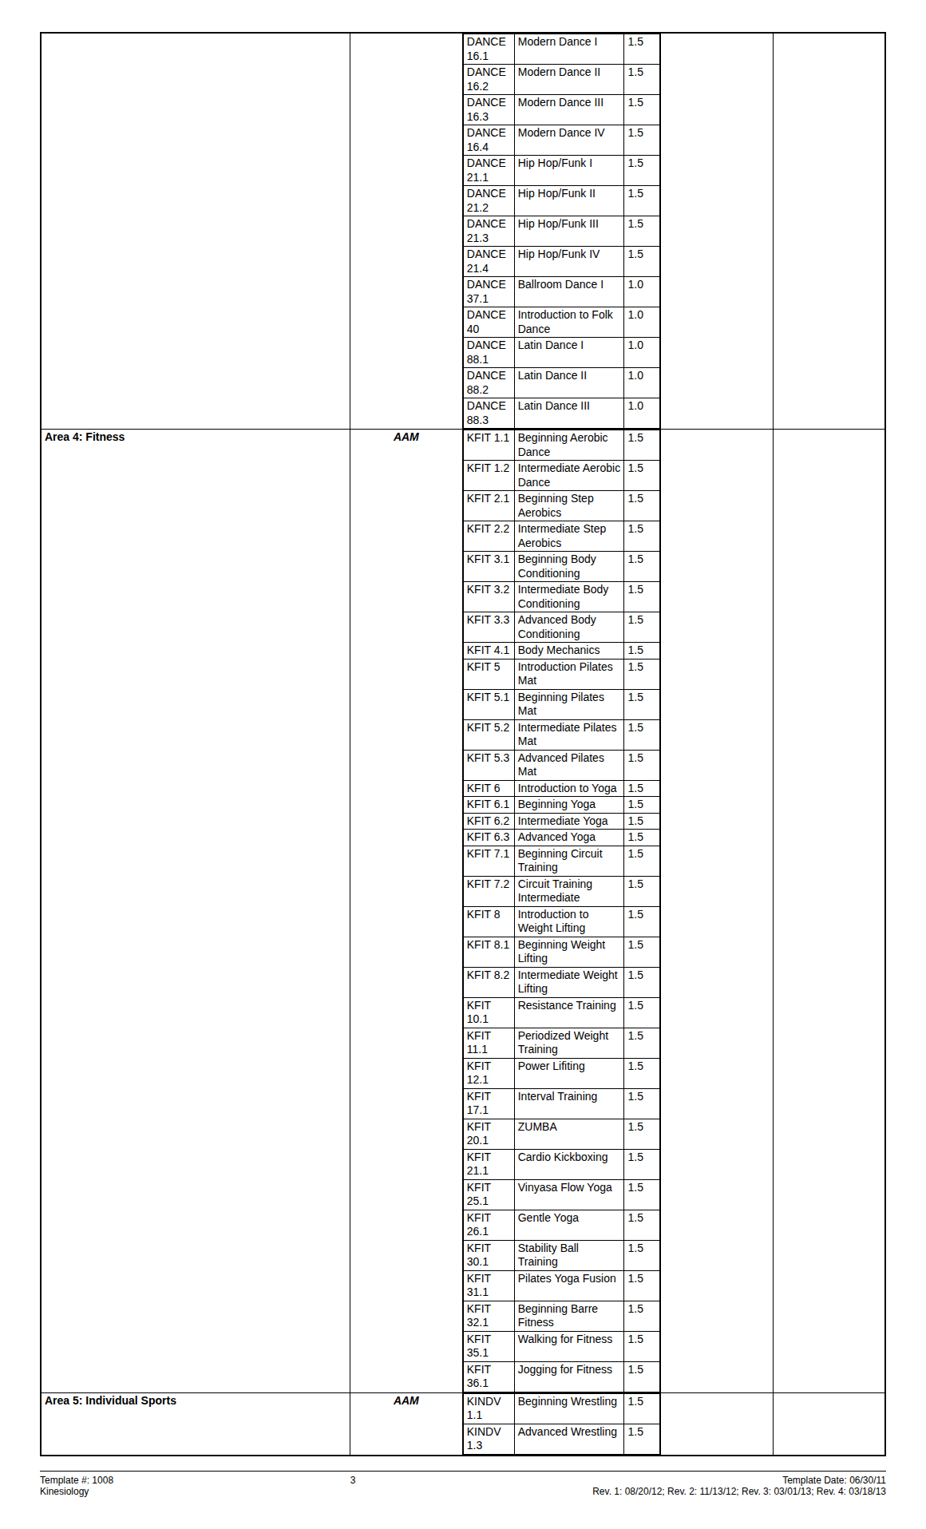| | | / DANCE 16.1 / Modern Dance I / 1.5 / / DANCE 16.2 / Modern Dance II / 1.5 / / DANCE 16.3 / Modern Dance III / 1.5 / / DANCE 16.4 / Modern Dance IV / 1.5 / / DANCE 21.1 / Hip Hop/Funk I / 1.5 / / DANCE 21.2 / Hip Hop/Funk II / 1.5 / / DANCE 21.3 / Hip Hop/Funk III / 1.5 / / DANCE 21.4 / Hip Hop/Funk IV / 1.5 / / DANCE 37.1 / Ballroom Dance I / 1.0 / / DANCE 40 / Introduction to Folk Dance / 1.0 / / DANCE 88.1 / Latin Dance I / 1.0 / / DANCE 88.2 / Latin Dance II / 1.0 / / DANCE 88.3 / Latin Dance III / 1.0 / | | |
| Area 4: Fitness | AAM | / KFIT 1.1 / Beginning Aerobic Dance / 1.5 / / KFIT 1.2 / Intermediate Aerobic Dance / 1.5 / / KFIT 2.1 / Beginning Step Aerobics / 1.5 / / KFIT 2.2 / Intermediate Step Aerobics / 1.5 / / KFIT 3.1 / Beginning Body Conditioning / 1.5 / / KFIT 3.2 / Intermediate Body Conditioning / 1.5 / / KFIT 3.3 / Advanced Body Conditioning / 1.5 / / KFIT 4.1 / Body Mechanics / 1.5 / / KFIT 5 / Introduction Pilates Mat / 1.5 / / KFIT 5.1 / Beginning Pilates Mat / 1.5 / / KFIT 5.2 / Intermediate Pilates Mat / 1.5 / / KFIT 5.3 / Advanced Pilates Mat / 1.5 / / KFIT 6 / Introduction to Yoga / 1.5 / / KFIT 6.1 / Beginning Yoga / 1.5 / / KFIT 6.2 / Intermediate Yoga / 1.5 / / KFIT 6.3 / Advanced Yoga / 1.5 / / KFIT 7.1 / Beginning Circuit Training / 1.5 / / KFIT 7.2 / Circuit Training Intermediate / 1.5 / / KFIT 8 / Introduction to Weight Lifting / 1.5 / / KFIT 8.1 / Beginning Weight Lifting / 1.5 / / KFIT 8.2 / Intermediate Weight Lifting / 1.5 / / KFIT 10.1 / Resistance Training / 1.5 / / KFIT 11.1 / Periodized Weight Training / 1.5 / / KFIT 12.1 / Power Lifiting / 1.5 / / KFIT 17.1 / Interval Training / 1.5 / / KFIT 20.1 / ZUMBA / 1.5 / / KFIT 21.1 / Cardio Kickboxing / 1.5 / / KFIT 25.1 / Vinyasa Flow Yoga / 1.5 / / KFIT 26.1 / Gentle Yoga / 1.5 / / KFIT 30.1 / Stability Ball Training / 1.5 / / KFIT 31.1 / Pilates Yoga Fusion / 1.5 / / KFIT 32.1 / Beginning Barre Fitness / 1.5 / / KFIT 35.1 / Walking for Fitness / 1.5 / / KFIT 36.1 / Jogging for Fitness / 1.5 / | | |
| Area 5: Individual Sports | AAM | / KINDV 1.1 / Beginning Wrestling / 1.5 / / KINDV 1.3 / Advanced Wrestling / 1.5 / | | |
Template #: 1008
Kinesiology
3
Template Date: 06/30/11
Rev. 1: 08/20/12; Rev. 2: 11/13/12; Rev. 3: 03/01/13; Rev. 4: 03/18/13